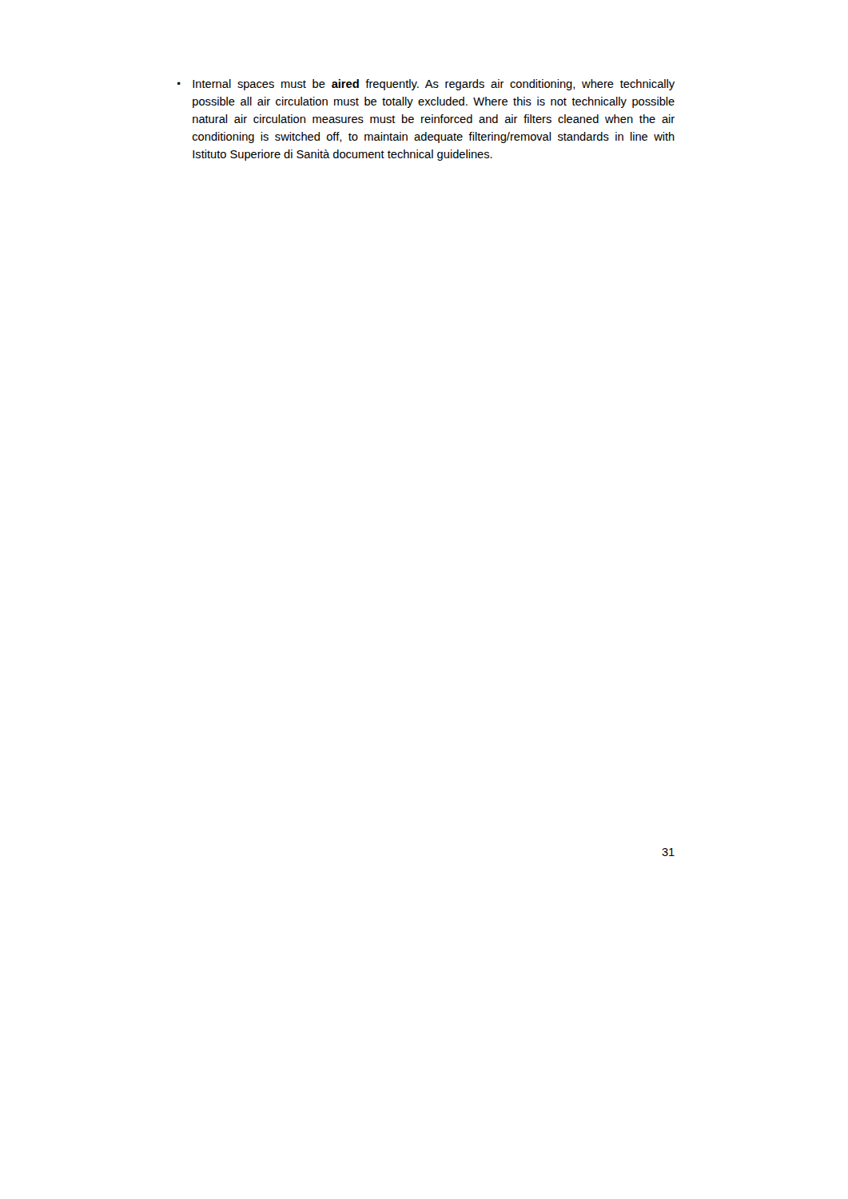Internal spaces must be aired frequently. As regards air conditioning, where technically possible all air circulation must be totally excluded. Where this is not technically possible natural air circulation measures must be reinforced and air filters cleaned when the air conditioning is switched off, to maintain adequate filtering/removal standards in line with Istituto Superiore di Sanità document technical guidelines.
31